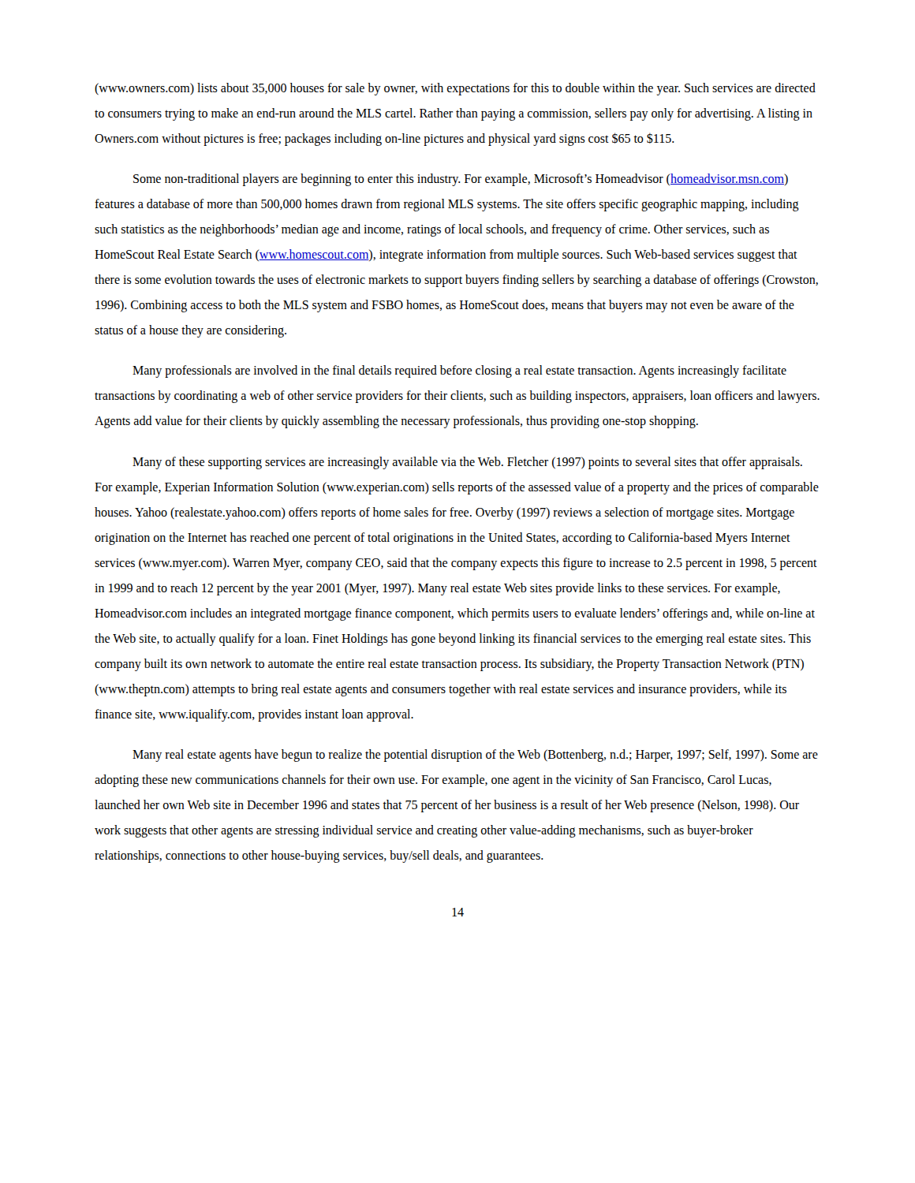(www.owners.com) lists about 35,000 houses for sale by owner, with expectations for this to double within the year. Such services are directed to consumers trying to make an end-run around the MLS cartel. Rather than paying a commission, sellers pay only for advertising. A listing in Owners.com without pictures is free; packages including on-line pictures and physical yard signs cost $65 to $115.
Some non-traditional players are beginning to enter this industry. For example, Microsoft’s Homeadvisor (homeadvisor.msn.com) features a database of more than 500,000 homes drawn from regional MLS systems. The site offers specific geographic mapping, including such statistics as the neighborhoods’ median age and income, ratings of local schools, and frequency of crime. Other services, such as HomeScout Real Estate Search (www.homescout.com), integrate information from multiple sources. Such Web-based services suggest that there is some evolution towards the uses of electronic markets to support buyers finding sellers by searching a database of offerings (Crowston, 1996). Combining access to both the MLS system and FSBO homes, as HomeScout does, means that buyers may not even be aware of the status of a house they are considering.
Many professionals are involved in the final details required before closing a real estate transaction. Agents increasingly facilitate transactions by coordinating a web of other service providers for their clients, such as building inspectors, appraisers, loan officers and lawyers. Agents add value for their clients by quickly assembling the necessary professionals, thus providing one-stop shopping.
Many of these supporting services are increasingly available via the Web. Fletcher (1997) points to several sites that offer appraisals. For example, Experian Information Solution (www.experian.com) sells reports of the assessed value of a property and the prices of comparable houses. Yahoo (realestate.yahoo.com) offers reports of home sales for free. Overby (1997) reviews a selection of mortgage sites. Mortgage origination on the Internet has reached one percent of total originations in the United States, according to California-based Myers Internet services (www.myer.com). Warren Myer, company CEO, said that the company expects this figure to increase to 2.5 percent in 1998, 5 percent in 1999 and to reach 12 percent by the year 2001 (Myer, 1997). Many real estate Web sites provide links to these services. For example, Homeadvisor.com includes an integrated mortgage finance component, which permits users to evaluate lenders’ offerings and, while on-line at the Web site, to actually qualify for a loan. Finet Holdings has gone beyond linking its financial services to the emerging real estate sites. This company built its own network to automate the entire real estate transaction process. Its subsidiary, the Property Transaction Network (PTN) (www.theptn.com) attempts to bring real estate agents and consumers together with real estate services and insurance providers, while its finance site, www.iqualify.com, provides instant loan approval.
Many real estate agents have begun to realize the potential disruption of the Web (Bottenberg, n.d.; Harper, 1997; Self, 1997). Some are adopting these new communications channels for their own use. For example, one agent in the vicinity of San Francisco, Carol Lucas, launched her own Web site in December 1996 and states that 75 percent of her business is a result of her Web presence (Nelson, 1998). Our work suggests that other agents are stressing individual service and creating other value-adding mechanisms, such as buyer-broker relationships, connections to other house-buying services, buy/sell deals, and guarantees.
14